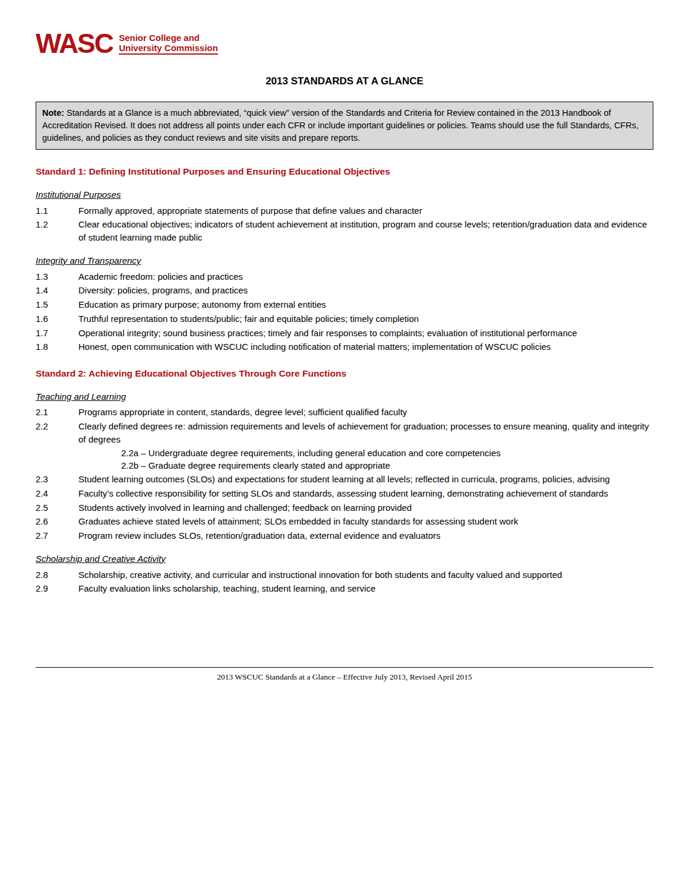WASC Senior College and
University Commission
2013 STANDARDS AT A GLANCE
Note: Standards at a Glance is a much abbreviated, “quick view” version of the Standards and Criteria for Review contained in the 2013 Handbook of Accreditation Revised. It does not address all points under each CFR or include important guidelines or policies. Teams should use the full Standards, CFRs, guidelines, and policies as they conduct reviews and site visits and prepare reports.
Standard 1: Defining Institutional Purposes and Ensuring Educational Objectives
Institutional Purposes
| 1.1 | Formally approved, appropriate statements of purpose that define values and character |
| 1.2 | Clear educational objectives; indicators of student achievement at institution, program and course levels; retention/graduation data and evidence of student learning made public |
Integrity and Transparency
| 1.3 | Academic freedom: policies and practices |
| 1.4 | Diversity: policies, programs, and practices |
| 1.5 | Education as primary purpose; autonomy from external entities |
| 1.6 | Truthful representation to students/public; fair and equitable policies; timely completion |
| 1.7 | Operational integrity; sound business practices; timely and fair responses to complaints; evaluation of institutional performance |
| 1.8 | Honest, open communication with WSCUC including notification of material matters; implementation of WSCUC policies |
Standard 2: Achieving Educational Objectives Through Core Functions
Teaching and Learning
| 2.1 | Programs appropriate in content, standards, degree level; sufficient qualified faculty |
| 2.2 | Clearly defined degrees re: admission requirements and levels of achievement for graduation; processes to ensure meaning, quality and integrity of degrees |
2.2a – Undergraduate degree requirements, including general education and core competencies
2.2b – Graduate degree requirements clearly stated and appropriate
| 2.3 | Student learning outcomes (SLOs) and expectations for student learning at all levels; reflected in curricula, programs, policies, advising |
| 2.4 | Faculty’s collective responsibility for setting SLOs and standards, assessing student learning, demonstrating achievement of standards |
| 2.5 | Students actively involved in learning and challenged; feedback on learning provided |
| 2.6 | Graduates achieve stated levels of attainment; SLOs embedded in faculty standards for assessing student work |
| 2.7 | Program review includes SLOs, retention/graduation data, external evidence and evaluators |
Scholarship and Creative Activity
| 2.8 | Scholarship, creative activity, and curricular and instructional innovation for both students and faculty valued and supported |
| 2.9 | Faculty evaluation links scholarship, teaching, student learning, and service |
2013 WSCUC Standards at a Glance – Effective July 2013, Revised April 2015